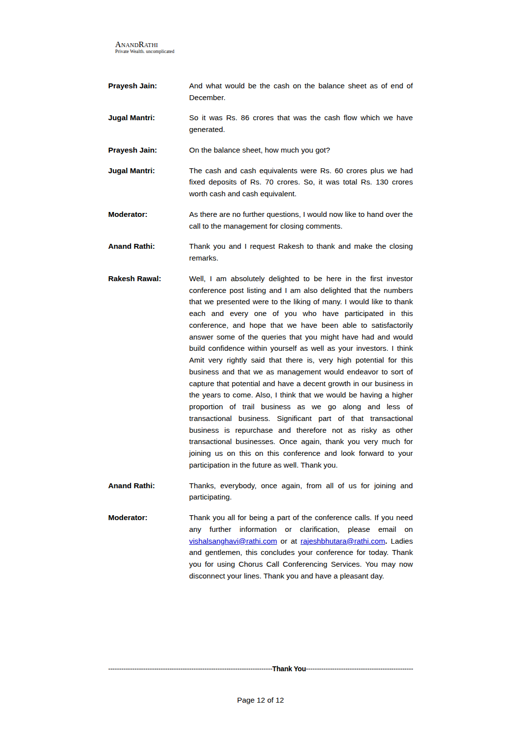AnandRathi
Private Wealth. uncomplicated
| Prayesh Jain: | And what would be the cash on the balance sheet as of end of December. |
| Jugal Mantri: | So it was Rs. 86 crores that was the cash flow which we have generated. |
| Prayesh Jain: | On the balance sheet, how much you got? |
| Jugal Mantri: | The cash and cash equivalents were Rs. 60 crores plus we had fixed deposits of Rs. 70 crores. So, it was total Rs. 130 crores worth cash and cash equivalent. |
| Moderator: | As there are no further questions, I would now like to hand over the call to the management for closing comments. |
| Anand Rathi: | Thank you and I request Rakesh to thank and make the closing remarks. |
| Rakesh Rawal: | Well, I am absolutely delighted to be here in the first investor conference post listing and I am also delighted that the numbers that we presented were to the liking of many. I would like to thank each and every one of you who have participated in this conference, and hope that we have been able to satisfactorily answer some of the queries that you might have had and would build confidence within yourself as well as your investors. I think Amit very rightly said that there is, very high potential for this business and that we as management would endeavor to sort of capture that potential and have a decent growth in our business in the years to come. Also, I think that we would be having a higher proportion of trail business as we go along and less of transactional business. Significant part of that transactional business is repurchase and therefore not as risky as other transactional businesses. Once again, thank you very much for joining us on this on this conference and look forward to your participation in the future as well. Thank you. |
| Anand Rathi: | Thanks, everybody, once again, from all of us for joining and participating. |
| Moderator: | Thank you all for being a part of the conference calls. If you need any further information or clarification, please email on vishalsanghavi@rathi.com or at rajeshbhutara@rathi.com . Ladies and gentlemen, this concludes your conference for today. Thank you for using Chorus Call Conferencing Services. You may now disconnect your lines. Thank you and have a pleasant day. |
---------------------------------------------------------------------------Thank You---------------------------------------------------------------------------
Page 12 of 12